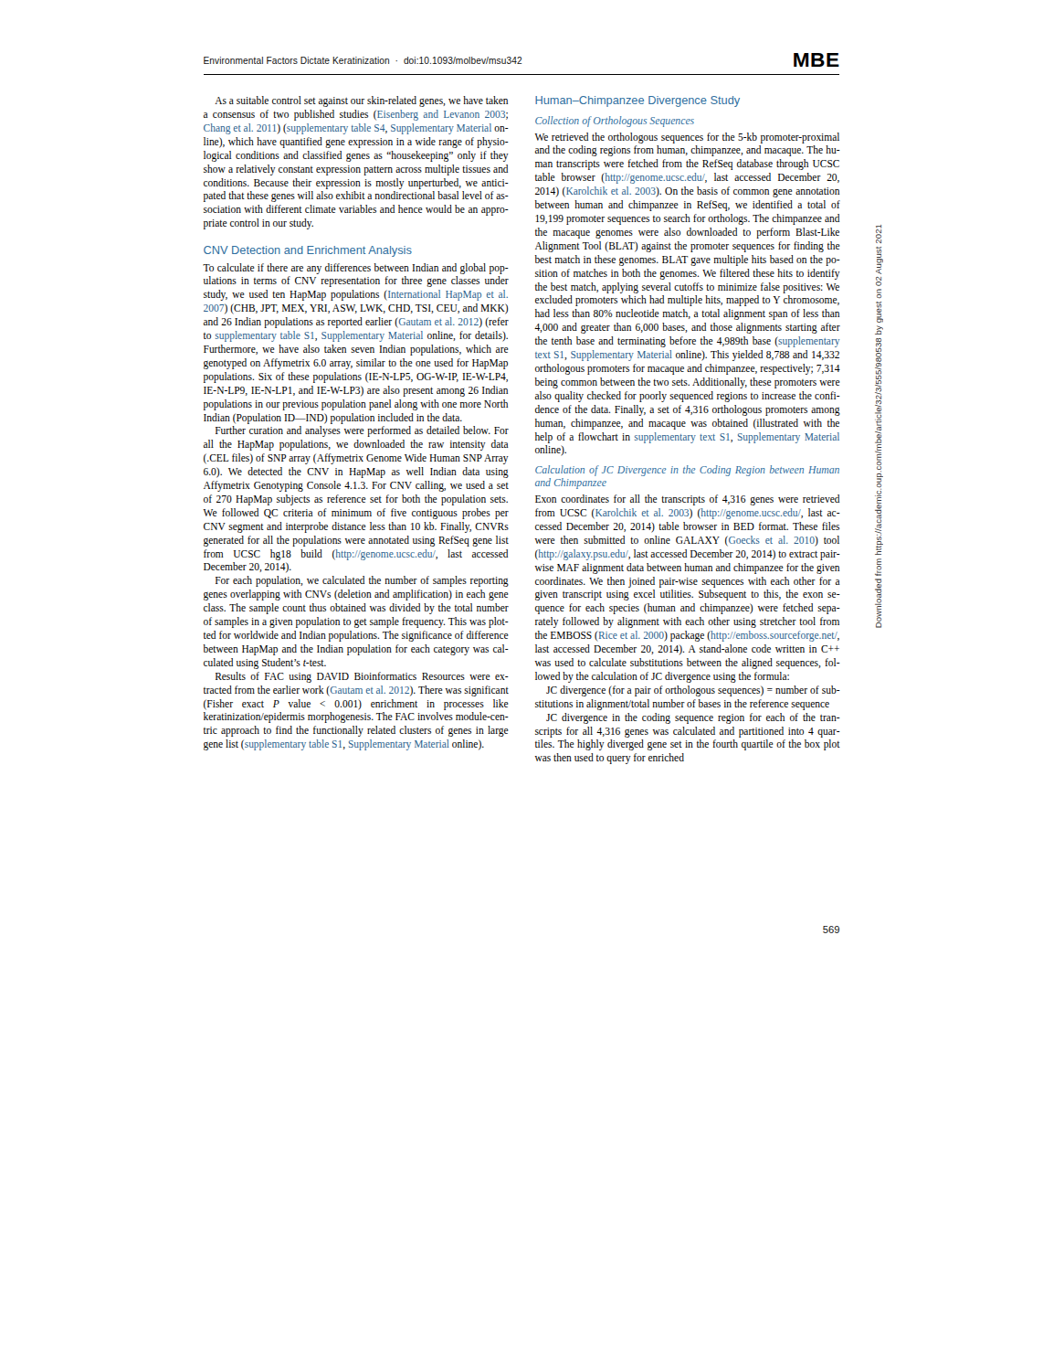Environmental Factors Dictate Keratinization · doi:10.1093/molbev/msu342
MBE
Downloaded from https://academic.oup.com/mbe/article/32/3/555/980538 by guest on 02 August 2021
As a suitable control set against our skin-related genes, we have taken a consensus of two published studies (Eisenberg and Levanon 2003; Chang et al. 2011) (supplementary table S4, Supplementary Material online), which have quantified gene expression in a wide range of physiological conditions and classified genes as “housekeeping” only if they show a relatively constant expression pattern across multiple tissues and conditions. Because their expression is mostly unperturbed, we anticipated that these genes will also exhibit a nondirectional basal level of association with different climate variables and hence would be an appropriate control in our study.
CNV Detection and Enrichment Analysis
To calculate if there are any differences between Indian and global populations in terms of CNV representation for three gene classes under study, we used ten HapMap populations (International HapMap et al. 2007) (CHB, JPT, MEX, YRI, ASW, LWK, CHD, TSI, CEU, and MKK) and 26 Indian populations as reported earlier (Gautam et al. 2012) (refer to supplementary table S1, Supplementary Material online, for details). Furthermore, we have also taken seven Indian populations, which are genotyped on Affymetrix 6.0 array, similar to the one used for HapMap populations. Six of these populations (IE-N-LP5, OG-W-IP, IE-W-LP4, IE-N-LP9, IE-N-LP1, and IE-W-LP3) are also present among 26 Indian populations in our previous population panel along with one more North Indian (Population ID—IND) population included in the data.
Further curation and analyses were performed as detailed below. For all the HapMap populations, we downloaded the raw intensity data (.CEL files) of SNP array (Affymetrix Genome Wide Human SNP Array 6.0). We detected the CNV in HapMap as well Indian data using Affymetrix Genotyping Console 4.1.3. For CNV calling, we used a set of 270 HapMap subjects as reference set for both the population sets. We followed QC criteria of minimum of five contiguous probes per CNV segment and interprobe distance less than 10 kb. Finally, CNVRs generated for all the populations were annotated using RefSeq gene list from UCSC hg18 build (http://genome.ucsc.edu/, last accessed December 20, 2014).
For each population, we calculated the number of samples reporting genes overlapping with CNVs (deletion and amplification) in each gene class. The sample count thus obtained was divided by the total number of samples in a given population to get sample frequency. This was plotted for worldwide and Indian populations. The significance of difference between HapMap and the Indian population for each category was calculated using Student’s t-test.
Results of FAC using DAVID Bioinformatics Resources were extracted from the earlier work (Gautam et al. 2012). There was significant (Fisher exact P value < 0.001) enrichment in processes like keratinization/epidermis morphogenesis. The FAC involves module-centric approach to find the functionally related clusters of genes in large gene list (supplementary table S1, Supplementary Material online).
Human–Chimpanzee Divergence Study
Collection of Orthologous Sequences
We retrieved the orthologous sequences for the 5-kb promoter-proximal and the coding regions from human, chimpanzee, and macaque. The human transcripts were fetched from the RefSeq database through UCSC table browser (http://genome.ucsc.edu/, last accessed December 20, 2014) (Karolchik et al. 2003). On the basis of common gene annotation between human and chimpanzee in RefSeq, we identified a total of 19,199 promoter sequences to search for orthologs. The chimpanzee and the macaque genomes were also downloaded to perform Blast-Like Alignment Tool (BLAT) against the promoter sequences for finding the best match in these genomes. BLAT gave multiple hits based on the position of matches in both the genomes. We filtered these hits to identify the best match, applying several cutoffs to minimize false positives: We excluded promoters which had multiple hits, mapped to Y chromosome, had less than 80% nucleotide match, a total alignment span of less than 4,000 and greater than 6,000 bases, and those alignments starting after the tenth base and terminating before the 4,989th base (supplementary text S1, Supplementary Material online). This yielded 8,788 and 14,332 orthologous promoters for macaque and chimpanzee, respectively; 7,314 being common between the two sets. Additionally, these promoters were also quality checked for poorly sequenced regions to increase the confidence of the data. Finally, a set of 4,316 orthologous promoters among human, chimpanzee, and macaque was obtained (illustrated with the help of a flowchart in supplementary text S1, Supplementary Material online).
Calculation of JC Divergence in the Coding Region between Human and Chimpanzee
Exon coordinates for all the transcripts of 4,316 genes were retrieved from UCSC (Karolchik et al. 2003) (http://genome.ucsc.edu/, last accessed December 20, 2014) table browser in BED format. These files were then submitted to online GALAXY (Goecks et al. 2010) tool (http://galaxy.psu.edu/, last accessed December 20, 2014) to extract pair-wise MAF alignment data between human and chimpanzee for the given coordinates. We then joined pair-wise sequences with each other for a given transcript using excel utilities. Subsequent to this, the exon sequence for each species (human and chimpanzee) were fetched separately followed by alignment with each other using stretcher tool from the EMBOSS (Rice et al. 2000) package (http://emboss.sourceforge.net/, last accessed December 20, 2014). A stand-alone code written in C++ was used to calculate substitutions between the aligned sequences, followed by the calculation of JC divergence using the formula:
JC divergence (for a pair of orthologous sequences) = number of substitutions in alignment/total number of bases in the reference sequence
JC divergence in the coding sequence region for each of the transcripts for all 4,316 genes was calculated and partitioned into 4 quartiles. The highly diverged gene set in the fourth quartile of the box plot was then used to query for enriched
569